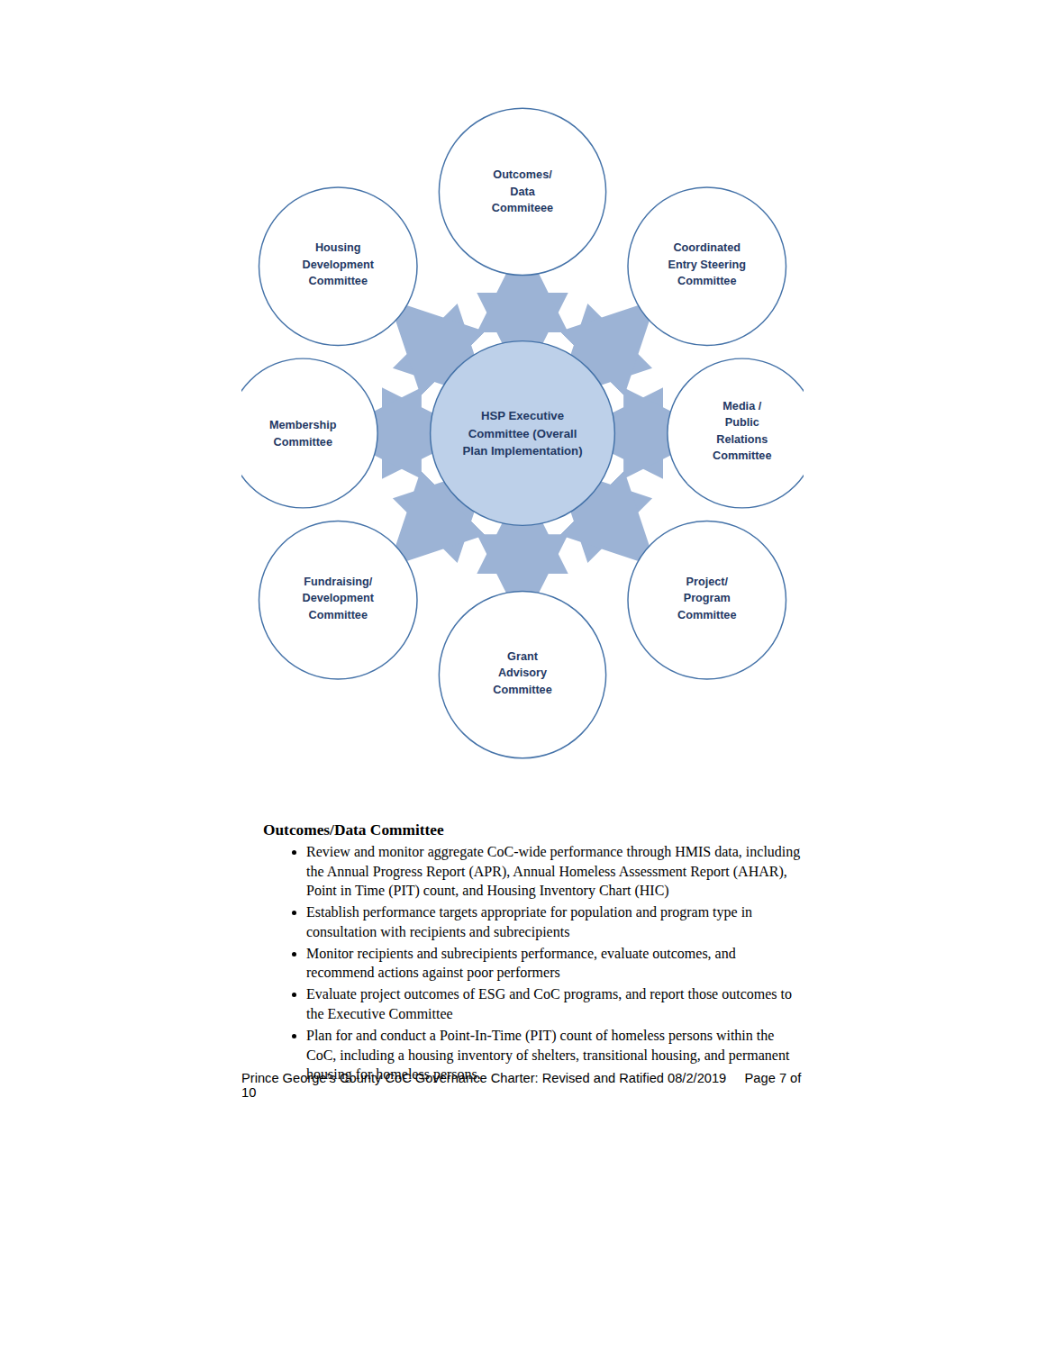HSP Executive Committee (Overall Plan Implementation) Outcomes/ Data Commiteee Coordinated Entry Steering Committee Media / Public Relations Committee Project/ Program Committee Grant Advisory Committee Fundraising/ Development Committee Membership Committee Housing Development Committee
Outcomes/Data Committee
Review and monitor aggregate CoC-wide performance through HMIS data, including the Annual Progress Report (APR), Annual Homeless Assessment Report (AHAR), Point in Time (PIT) count, and Housing Inventory Chart (HIC)
Establish performance targets appropriate for population and program type in consultation with recipients and subrecipients
Monitor recipients and subrecipients performance, evaluate outcomes, and recommend actions against poor performers
Evaluate project outcomes of ESG and CoC programs, and report those outcomes to the Executive Committee
Plan for and conduct a Point-In-Time (PIT) count of homeless persons within the CoC, including a housing inventory of shelters, transitional housing, and permanent housing for homeless persons.
Prince George’s County CoC Governance Charter: Revised and Ratified 08/2/2019 Page 7 of 10